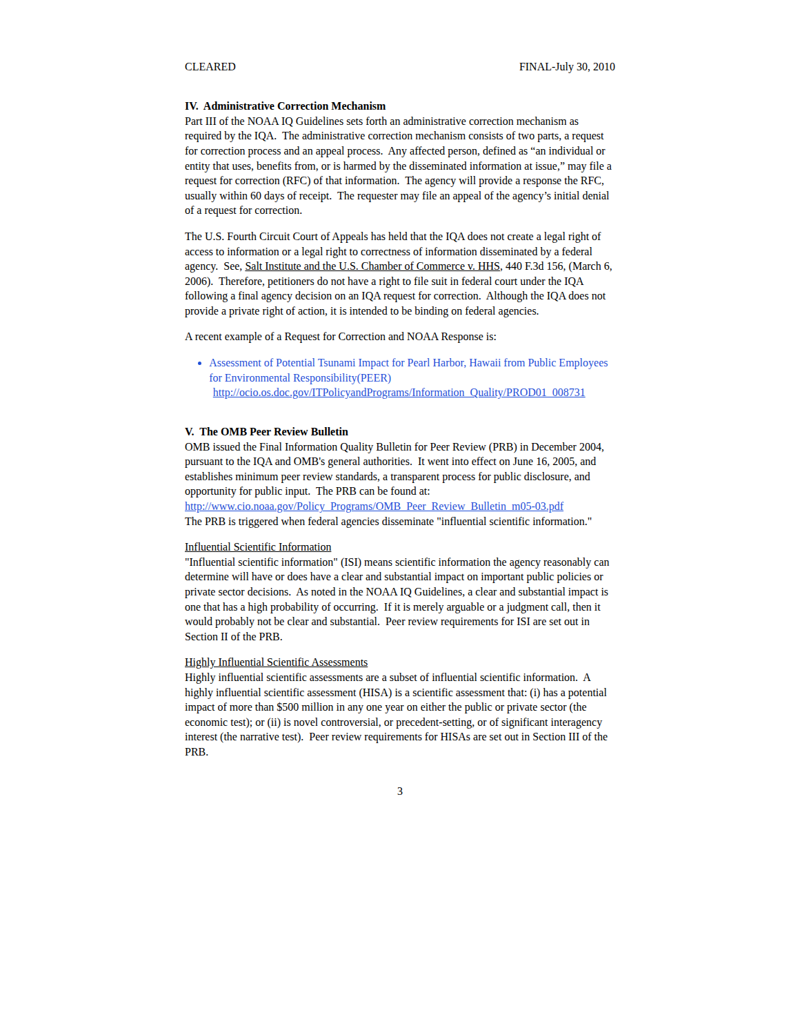CLEARED FINAL-July 30, 2010
IV. Administrative Correction Mechanism
Part III of the NOAA IQ Guidelines sets forth an administrative correction mechanism as required by the IQA. The administrative correction mechanism consists of two parts, a request for correction process and an appeal process. Any affected person, defined as “an individual or entity that uses, benefits from, or is harmed by the disseminated information at issue,” may file a request for correction (RFC) of that information. The agency will provide a response the RFC, usually within 60 days of receipt. The requester may file an appeal of the agency’s initial denial of a request for correction.
The U.S. Fourth Circuit Court of Appeals has held that the IQA does not create a legal right of access to information or a legal right to correctness of information disseminated by a federal agency. See, Salt Institute and the U.S. Chamber of Commerce v. HHS, 440 F.3d 156, (March 6, 2006). Therefore, petitioners do not have a right to file suit in federal court under the IQA following a final agency decision on an IQA request for correction. Although the IQA does not provide a private right of action, it is intended to be binding on federal agencies.
A recent example of a Request for Correction and NOAA Response is:
Assessment of Potential Tsunami Impact for Pearl Harbor, Hawaii from Public Employees for Environmental Responsibility(PEER)
http://ocio.os.doc.gov/ITPolicyandPrograms/Information_Quality/PROD01_008731
V. The OMB Peer Review Bulletin
OMB issued the Final Information Quality Bulletin for Peer Review (PRB) in December 2004, pursuant to the IQA and OMB's general authorities. It went into effect on June 16, 2005, and establishes minimum peer review standards, a transparent process for public disclosure, and opportunity for public input. The PRB can be found at:
http://www.cio.noaa.gov/Policy_Programs/OMB_Peer_Review_Bulletin_m05-03.pdf
The PRB is triggered when federal agencies disseminate "influential scientific information."
Influential Scientific Information
"Influential scientific information" (ISI) means scientific information the agency reasonably can determine will have or does have a clear and substantial impact on important public policies or private sector decisions. As noted in the NOAA IQ Guidelines, a clear and substantial impact is one that has a high probability of occurring. If it is merely arguable or a judgment call, then it would probably not be clear and substantial. Peer review requirements for ISI are set out in Section II of the PRB.
Highly Influential Scientific Assessments
Highly influential scientific assessments are a subset of influential scientific information. A highly influential scientific assessment (HISA) is a scientific assessment that: (i) has a potential impact of more than $500 million in any one year on either the public or private sector (the economic test); or (ii) is novel controversial, or precedent-setting, or of significant interagency interest (the narrative test). Peer review requirements for HISAs are set out in Section III of the PRB.
3